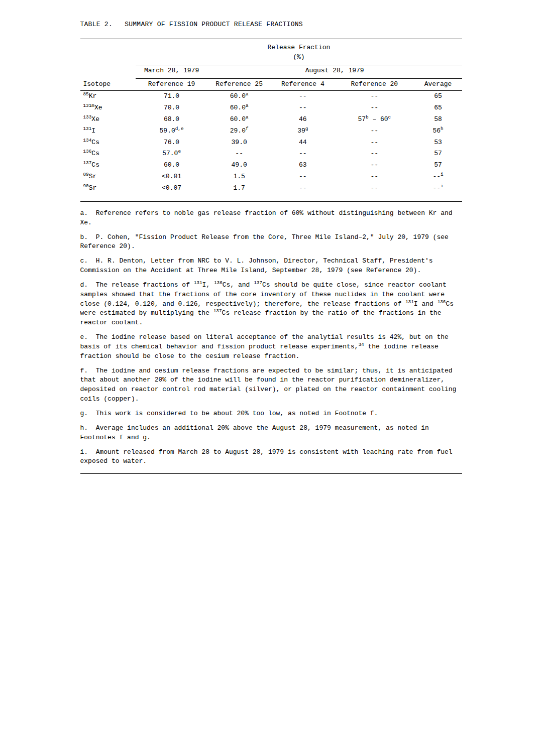TABLE 2. SUMMARY OF FISSION PRODUCT RELEASE FRACTIONS
| | Release Fraction (%) |
| --- | --- |
| | March 28, 1979 | August 28, 1979 |
| Isotope | Reference 19 | Reference 25 | Reference 4 | Reference 20 | Average |
| 85 Kr | 71.0 | 60.0 a | -- | -- | 65 |
| 131m Xe | 70.0 | 60.0 a | -- | -- | 65 |
| 133 Xe | 68.0 | 60.0 a | 46 | 57 b – 60 c | 58 |
| 131 I | 59.0 d,e | 29.0 f | 39 g | -- | 56 h |
| 134 Cs | 76.0 | 39.0 | 44 | -- | 53 |
| 136 Cs | 57.0 e | -- | -- | -- | 57 |
| 137 Cs | 60.0 | 49.0 | 63 | -- | 57 |
| 89 Sr | <0.01 | 1.5 | -- | -- | -- i |
| 90 Sr | <0.07 | 1.7 | -- | -- | -- i |
a. Reference refers to noble gas release fraction of 60% without distinguishing between Kr and Xe.
b. P. Cohen, "Fission Product Release from the Core, Three Mile Island–2," July 20, 1979 (see Reference 20).
c. H. R. Denton, Letter from NRC to V. L. Johnson, Director, Technical Staff, President's Commission on the Accident at Three Mile Island, September 28, 1979 (see Reference 20).
d. The release fractions of 131I, 136Cs, and 137Cs should be quite close, since reactor coolant samples showed that the fractions of the core inventory of these nuclides in the coolant were close (0.124, 0.120, and 0.126, respectively); therefore, the release fractions of 131I and 136Cs were estimated by multiplying the 137Cs release fraction by the ratio of the fractions in the reactor coolant.
e. The iodine release based on literal acceptance of the analytial results is 42%, but on the basis of its chemical behavior and fission product release experiments,34 the iodine release fraction should be close to the cesium release fraction.
f. The iodine and cesium release fractions are expected to be similar; thus, it is anticipated that about another 20% of the iodine will be found in the reactor purification demineralizer, deposited on reactor control rod material (silver), or plated on the reactor containment cooling coils (copper).
g. This work is considered to be about 20% too low, as noted in Footnote f.
h. Average includes an additional 20% above the August 28, 1979 measurement, as noted in Footnotes f and g.
i. Amount released from March 28 to August 28, 1979 is consistent with leaching rate from fuel exposed to water.